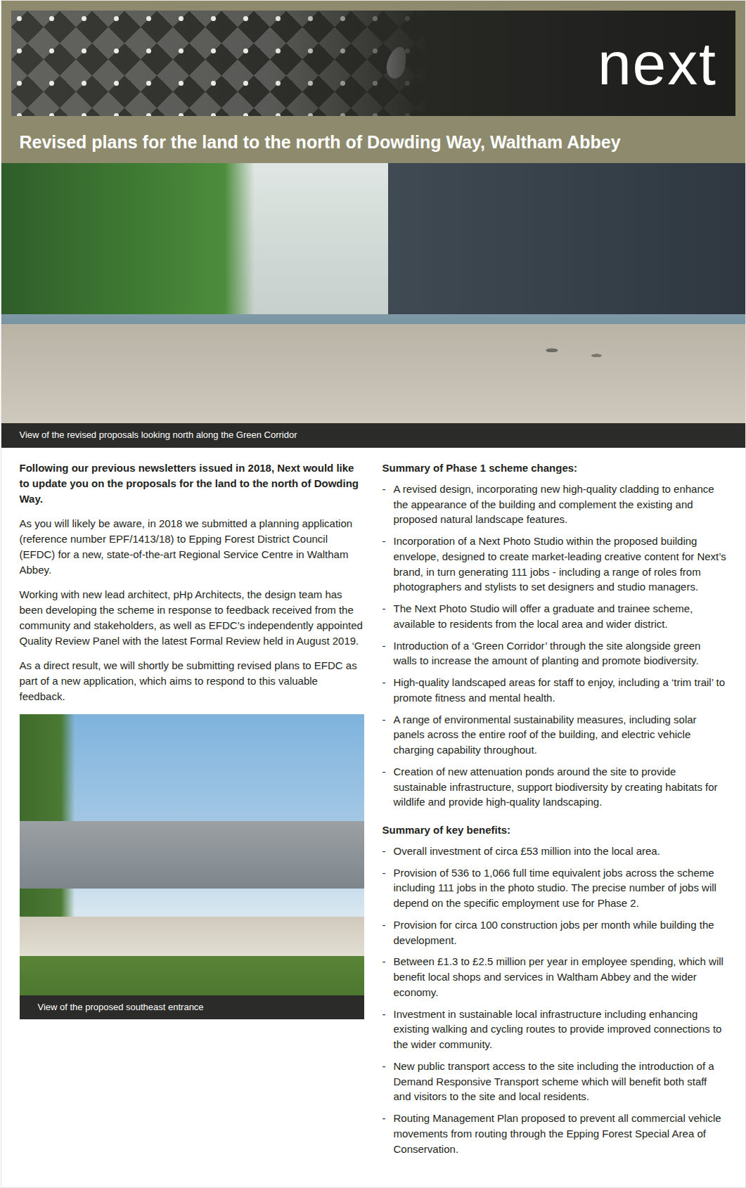next
Revised plans for the land to the north of Dowding Way, Waltham Abbey
View of the revised proposals looking north along the Green Corridor
Following our previous newsletters issued in 2018, Next would like to update you on the proposals for the land to the north of Dowding Way.
As you will likely be aware, in 2018 we submitted a planning application (reference number EPF/1413/18) to Epping Forest District Council (EFDC) for a new, state-of-the-art Regional Service Centre in Waltham Abbey.
Working with new lead architect, pHp Architects, the design team has been developing the scheme in response to feedback received from the community and stakeholders, as well as EFDC’s independently appointed Quality Review Panel with the latest Formal Review held in August 2019.
As a direct result, we will shortly be submitting revised plans to EFDC as part of a new application, which aims to respond to this valuable feedback.
View of the proposed southeast entrance
Summary of Phase 1 scheme changes:
A revised design, incorporating new high-quality cladding to enhance the appearance of the building and complement the existing and proposed natural landscape features.
Incorporation of a Next Photo Studio within the proposed building envelope, designed to create market-leading creative content for Next’s brand, in turn generating 111 jobs - including a range of roles from photographers and stylists to set designers and studio managers.
The Next Photo Studio will offer a graduate and trainee scheme, available to residents from the local area and wider district.
Introduction of a ‘Green Corridor’ through the site alongside green walls to increase the amount of planting and promote biodiversity.
High-quality landscaped areas for staff to enjoy, including a ‘trim trail’ to promote fitness and mental health.
A range of environmental sustainability measures, including solar panels across the entire roof of the building, and electric vehicle charging capability throughout.
Creation of new attenuation ponds around the site to provide sustainable infrastructure, support biodiversity by creating habitats for wildlife and provide high-quality landscaping.
Summary of key benefits:
Overall investment of circa £53 million into the local area.
Provision of 536 to 1,066 full time equivalent jobs across the scheme including 111 jobs in the photo studio. The precise number of jobs will depend on the specific employment use for Phase 2.
Provision for circa 100 construction jobs per month while building the development.
Between £1.3 to £2.5 million per year in employee spending, which will benefit local shops and services in Waltham Abbey and the wider economy.
Investment in sustainable local infrastructure including enhancing existing walking and cycling routes to provide improved connections to the wider community.
New public transport access to the site including the introduction of a Demand Responsive Transport scheme which will benefit both staff and visitors to the site and local residents.
Routing Management Plan proposed to prevent all commercial vehicle movements from routing through the Epping Forest Special Area of Conservation.